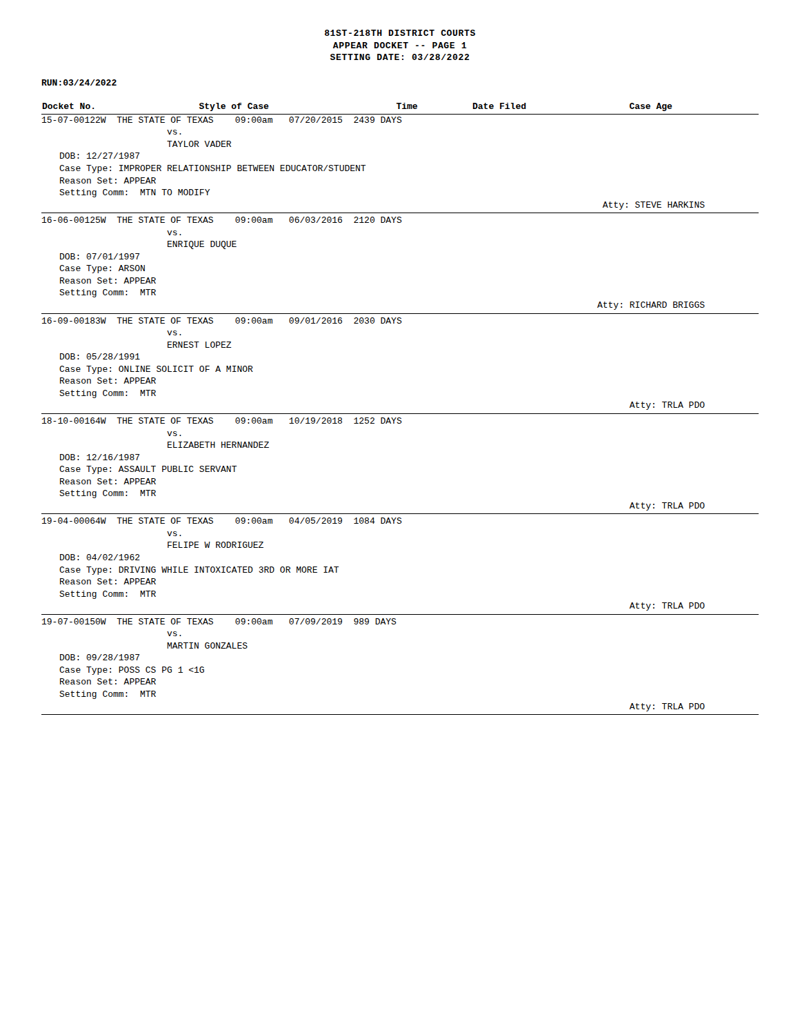81ST-218TH DISTRICT COURTS
APPEAR DOCKET -- PAGE 1
SETTING DATE: 03/28/2022
RUN:03/24/2022
| Docket No. | Style of Case | Time | Date Filed | Case Age |
15-07-00122W THE STATE OF TEXAS 09:00am 07/20/2015 2439 DAYS
vs.
TAYLOR VADER
DOB: 12/27/1987
Case Type: IMPROPER RELATIONSHIP BETWEEN EDUCATOR/STUDENT
Reason Set: APPEAR
Setting Comm: MTN TO MODIFY
Atty: STEVE HARKINS
16-06-00125W THE STATE OF TEXAS 09:00am 06/03/2016 2120 DAYS
vs.
ENRIQUE DUQUE
DOB: 07/01/1997
Case Type: ARSON
Reason Set: APPEAR
Setting Comm: MTR
Atty: RICHARD BRIGGS
16-09-00183W THE STATE OF TEXAS 09:00am 09/01/2016 2030 DAYS
vs.
ERNEST LOPEZ
DOB: 05/28/1991
Case Type: ONLINE SOLICIT OF A MINOR
Reason Set: APPEAR
Setting Comm: MTR
Atty: TRLA PDO
18-10-00164W THE STATE OF TEXAS 09:00am 10/19/2018 1252 DAYS
vs.
ELIZABETH HERNANDEZ
DOB: 12/16/1987
Case Type: ASSAULT PUBLIC SERVANT
Reason Set: APPEAR
Setting Comm: MTR
Atty: TRLA PDO
19-04-00064W THE STATE OF TEXAS 09:00am 04/05/2019 1084 DAYS
vs.
FELIPE W RODRIGUEZ
DOB: 04/02/1962
Case Type: DRIVING WHILE INTOXICATED 3RD OR MORE IAT
Reason Set: APPEAR
Setting Comm: MTR
Atty: TRLA PDO
19-07-00150W THE STATE OF TEXAS 09:00am 07/09/2019 989 DAYS
vs.
MARTIN GONZALES
DOB: 09/28/1987
Case Type: POSS CS PG 1 <1G
Reason Set: APPEAR
Setting Comm: MTR
Atty: TRLA PDO